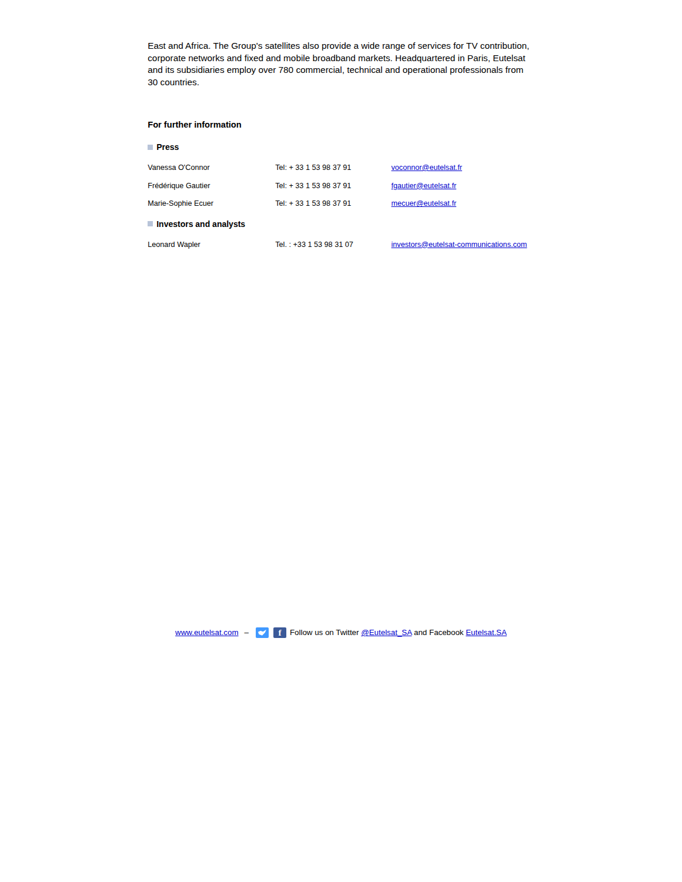East and Africa. The Group's satellites also provide a wide range of services for TV contribution, corporate networks and fixed and mobile broadband markets. Headquartered in Paris, Eutelsat and its subsidiaries employ over 780 commercial, technical and operational professionals from 30 countries.
For further information
Press
| Vanessa O'Connor | Tel: + 33 1 53 98 37 91 | voconnor@eutelsat.fr |
| Frédérique Gautier | Tel: + 33 1 53 98 37 91 | fgautier@eutelsat.fr |
| Marie-Sophie Ecuer | Tel: + 33 1 53 98 37 91 | mecuer@eutelsat.fr |
Investors and analysts
| Leonard Wapler | Tel. : +33 1 53 98 31 07 | investors@eutelsat-communications.com |
www.eutelsat.com – Follow us on Twitter @Eutelsat_SA and Facebook Eutelsat.SA